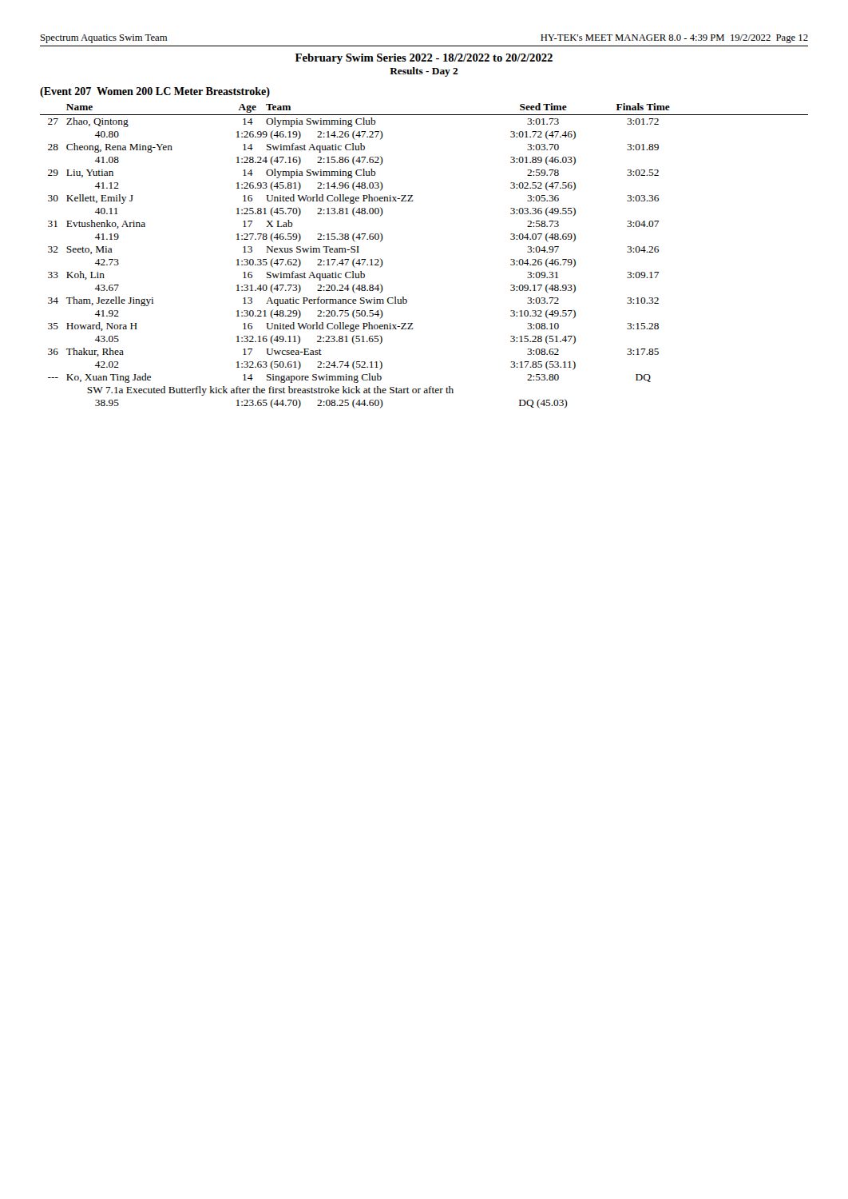Spectrum Aquatics Swim Team
HY-TEK's MEET MANAGER 8.0 - 4:39 PM 19/2/2022 Page 12
February Swim Series 2022 - 18/2/2022 to 20/2/2022
Results - Day 2
(Event 207 Women 200 LC Meter Breaststroke)
| | Name | Age | Team | Seed Time | Finals Time | |
| --- | --- | --- | --- | --- | --- | --- |
| 27 | Zhao, Qintong | 14 | Olympia Swimming Club | 3:01.73 | 3:01.72 | |
| | 40.80 | 1:26.99 (46.19) 2:14.26 (47.27) | 3:01.72 (47.46) | | |
| 28 | Cheong, Rena Ming-Yen | 14 | Swimfast Aquatic Club | 3:03.70 | 3:01.89 | |
| | 41.08 | 1:28.24 (47.16) 2:15.86 (47.62) | 3:01.89 (46.03) | | |
| 29 | Liu, Yutian | 14 | Olympia Swimming Club | 2:59.78 | 3:02.52 | |
| | 41.12 | 1:26.93 (45.81) 2:14.96 (48.03) | 3:02.52 (47.56) | | |
| 30 | Kellett, Emily J | 16 | United World College Phoenix-ZZ | 3:05.36 | 3:03.36 | |
| | 40.11 | 1:25.81 (45.70) 2:13.81 (48.00) | 3:03.36 (49.55) | | |
| 31 | Evtushenko, Arina | 17 | X Lab | 2:58.73 | 3:04.07 | |
| | 41.19 | 1:27.78 (46.59) 2:15.38 (47.60) | 3:04.07 (48.69) | | |
| 32 | Seeto, Mia | 13 | Nexus Swim Team-SI | 3:04.97 | 3:04.26 | |
| | 42.73 | 1:30.35 (47.62) 2:17.47 (47.12) | 3:04.26 (46.79) | | |
| 33 | Koh, Lin | 16 | Swimfast Aquatic Club | 3:09.31 | 3:09.17 | |
| | 43.67 | 1:31.40 (47.73) 2:20.24 (48.84) | 3:09.17 (48.93) | | |
| 34 | Tham, Jezelle Jingyi | 13 | Aquatic Performance Swim Club | 3:03.72 | 3:10.32 | |
| | 41.92 | 1:30.21 (48.29) 2:20.75 (50.54) | 3:10.32 (49.57) | | |
| 35 | Howard, Nora H | 16 | United World College Phoenix-ZZ | 3:08.10 | 3:15.28 | |
| | 43.05 | 1:32.16 (49.11) 2:23.81 (51.65) | 3:15.28 (51.47) | | |
| 36 | Thakur, Rhea | 17 | Uwcsea-East | 3:08.62 | 3:17.85 | |
| | 42.02 | 1:32.63 (50.61) 2:24.74 (52.11) | 3:17.85 (53.11) | | |
| --- | Ko, Xuan Ting Jade | 14 | Singapore Swimming Club | 2:53.80 | DQ | |
| | SW 7.1a Executed Butterfly kick after the first breaststroke kick at the Start or after th |
| | 38.95 | 1:23.65 (44.70) 2:08.25 (44.60) | DQ (45.03) | | |